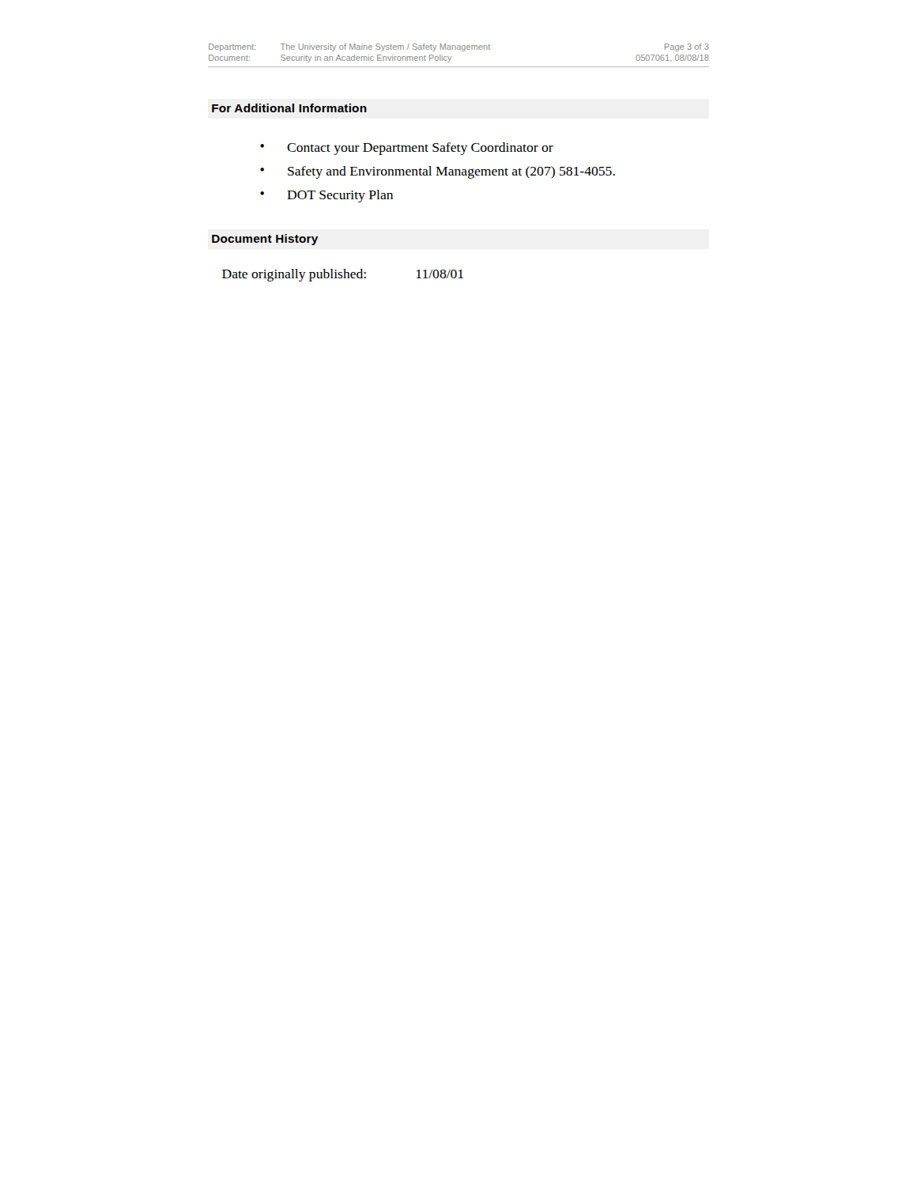| Department: | The University of Maine System / Safety Management | Page 3 of 3 |
| Document: | Security in an Academic Environment Policy | 0507061, 08/08/18 |
For Additional Information
Contact your Department Safety Coordinator or
Safety and Environmental Management at (207) 581-4055.
DOT Security Plan
Document History
Date originally published:
11/08/01